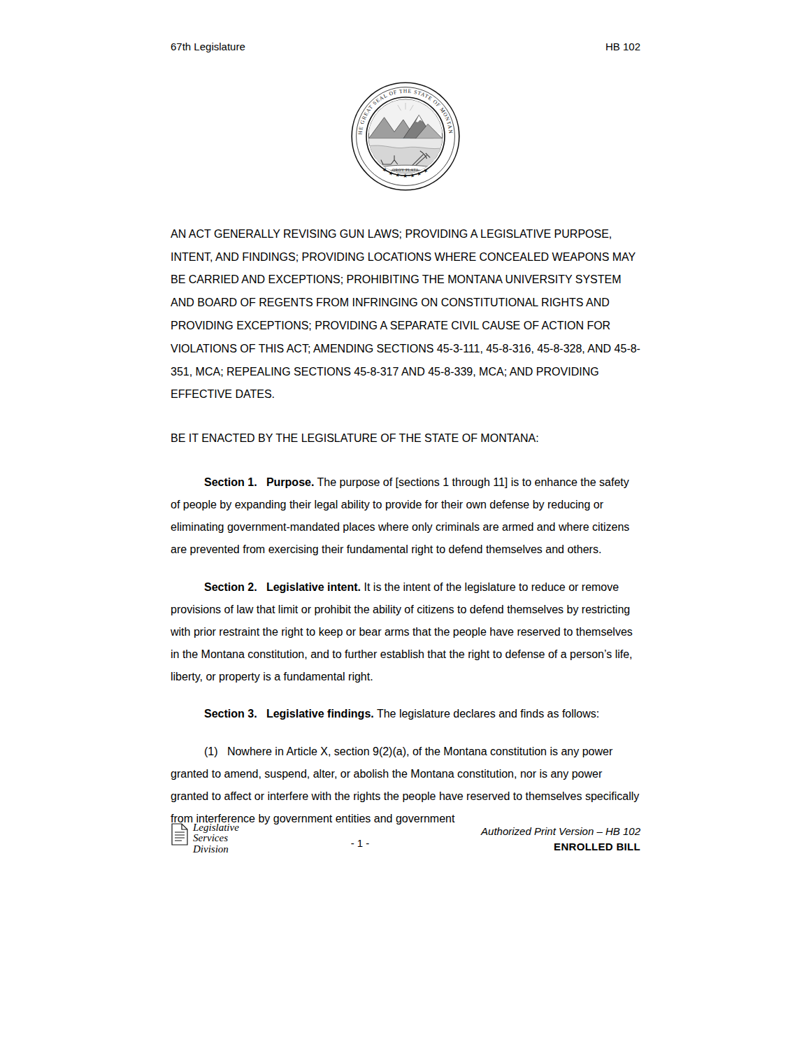67th Legislature
HB 102
OROY PLATA THE GREAT SEAL OF THE STATE OF MONTANA ★ ★ ★ ★ ★ ★ ★
AN ACT GENERALLY REVISING GUN LAWS; PROVIDING A LEGISLATIVE PURPOSE, INTENT, AND FINDINGS; PROVIDING LOCATIONS WHERE CONCEALED WEAPONS MAY BE CARRIED AND EXCEPTIONS; PROHIBITING THE MONTANA UNIVERSITY SYSTEM AND BOARD OF REGENTS FROM INFRINGING ON CONSTITUTIONAL RIGHTS AND PROVIDING EXCEPTIONS; PROVIDING A SEPARATE CIVIL CAUSE OF ACTION FOR VIOLATIONS OF THIS ACT; AMENDING SECTIONS 45-3-111, 45-8-316, 45-8-328, AND 45-8-351, MCA; REPEALING SECTIONS 45-8-317 AND 45-8-339, MCA; AND PROVIDING EFFECTIVE DATES.
BE IT ENACTED BY THE LEGISLATURE OF THE STATE OF MONTANA:
Section 1. Purpose. The purpose of [sections 1 through 11] is to enhance the safety of people by expanding their legal ability to provide for their own defense by reducing or eliminating government-mandated places where only criminals are armed and where citizens are prevented from exercising their fundamental right to defend themselves and others.
Section 2. Legislative intent. It is the intent of the legislature to reduce or remove provisions of law that limit or prohibit the ability of citizens to defend themselves by restricting with prior restraint the right to keep or bear arms that the people have reserved to themselves in the Montana constitution, and to further establish that the right to defense of a person’s life, liberty, or property is a fundamental right.
Section 3. Legislative findings. The legislature declares and finds as follows:
(1) Nowhere in Article X, section 9(2)(a), of the Montana constitution is any power granted to amend, suspend, alter, or abolish the Montana constitution, nor is any power granted to affect or interfere with the rights the people have reserved to themselves specifically from interference by government entities and government
Legislative Services Division
- 1 -
Authorized Print Version – HB 102
ENROLLED BILL